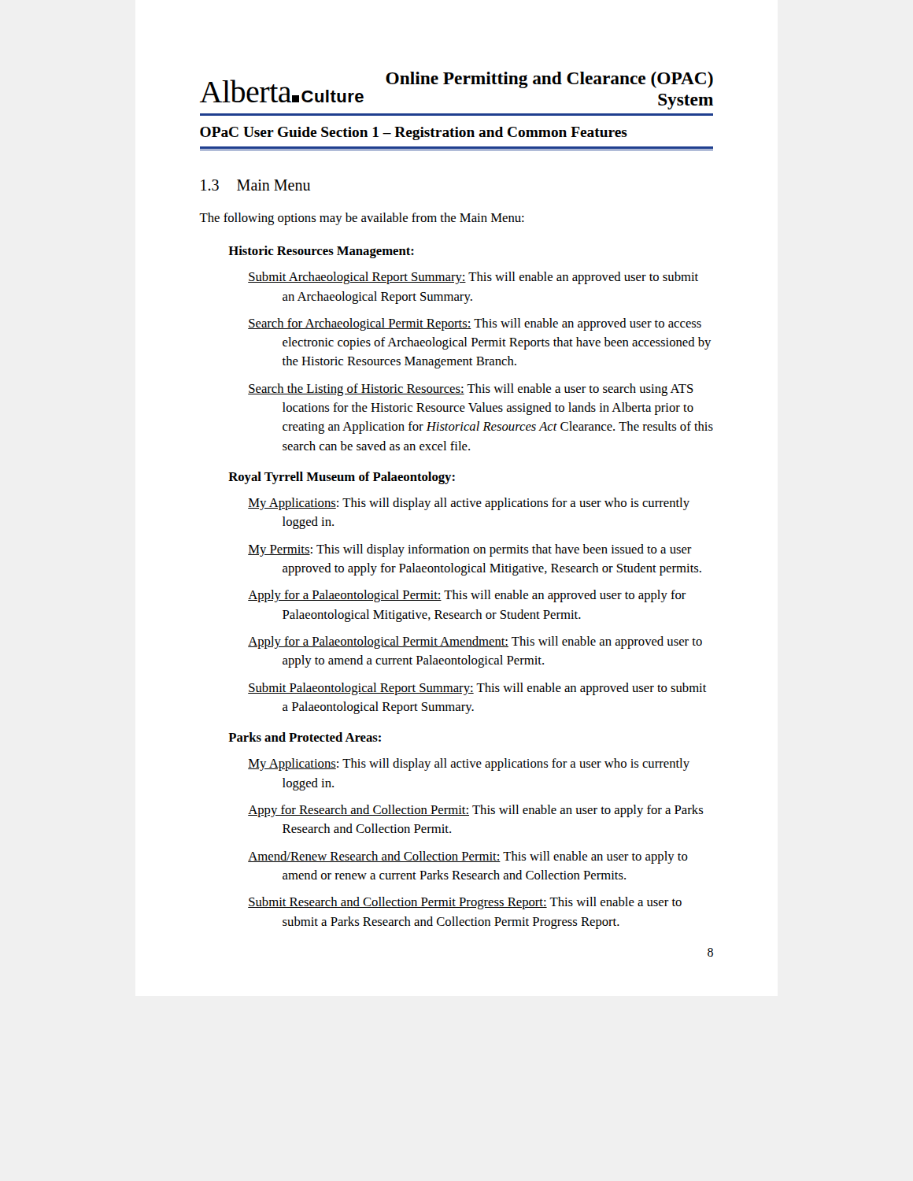Alberta Culture
Online Permitting and Clearance (OPAC) System
OPaC User Guide Section 1 – Registration and Common Features
1.3 Main Menu
The following options may be available from the Main Menu:
Historic Resources Management:
Submit Archaeological Report Summary: This will enable an approved user to submit an Archaeological Report Summary.
Search for Archaeological Permit Reports: This will enable an approved user to access electronic copies of Archaeological Permit Reports that have been accessioned by the Historic Resources Management Branch.
Search the Listing of Historic Resources: This will enable a user to search using ATS locations for the Historic Resource Values assigned to lands in Alberta prior to creating an Application for Historical Resources Act Clearance. The results of this search can be saved as an excel file.
Royal Tyrrell Museum of Palaeontology:
My Applications: This will display all active applications for a user who is currently logged in.
My Permits: This will display information on permits that have been issued to a user approved to apply for Palaeontological Mitigative, Research or Student permits.
Apply for a Palaeontological Permit: This will enable an approved user to apply for Palaeontological Mitigative, Research or Student Permit.
Apply for a Palaeontological Permit Amendment: This will enable an approved user to apply to amend a current Palaeontological Permit.
Submit Palaeontological Report Summary: This will enable an approved user to submit a Palaeontological Report Summary.
Parks and Protected Areas:
My Applications: This will display all active applications for a user who is currently logged in.
Appy for Research and Collection Permit: This will enable an user to apply for a Parks Research and Collection Permit.
Amend/Renew Research and Collection Permit: This will enable an user to apply to amend or renew a current Parks Research and Collection Permits.
Submit Research and Collection Permit Progress Report: This will enable a user to submit a Parks Research and Collection Permit Progress Report.
8